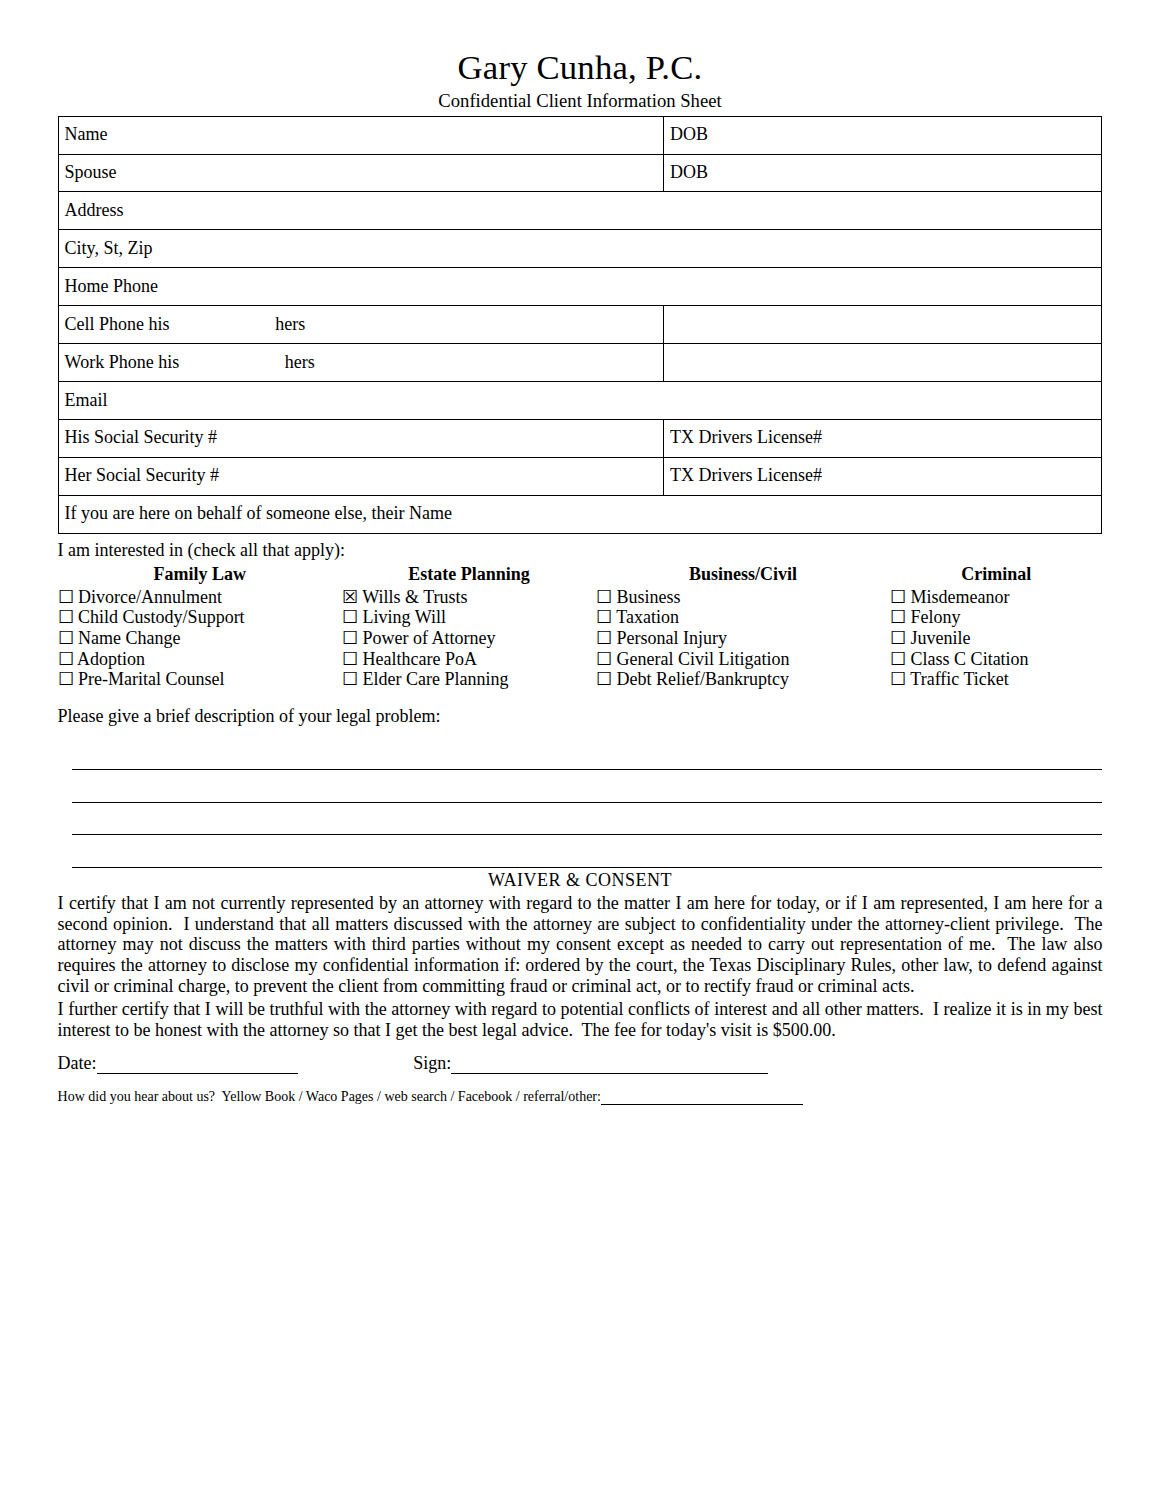Gary Cunha, P.C.
Confidential Client Information Sheet
| Name | DOB |
| Spouse | DOB |
| Address |
| City, St, Zip |
| Home Phone |
| Cell Phone his hers | |
| Work Phone his hers | |
| Email |
| His Social Security # | TX Drivers License# |
| Her Social Security # | TX Drivers License# |
| If you are here on behalf of someone else, their Name |
I am interested in (check all that apply):
| Family Law | Estate Planning | Business/Civil | Criminal |
| --- | --- | --- | --- |
| ☐ Divorce/Annulment | ☒ Wills & Trusts | ☐ Business | ☐ Misdemeanor |
| ☐ Child Custody/Support | ☐ Living Will | ☐ Taxation | ☐ Felony |
| ☐ Name Change | ☐ Power of Attorney | ☐ Personal Injury | ☐ Juvenile |
| ☐ Adoption | ☐ Healthcare PoA | ☐ General Civil Litigation | ☐ Class C Citation |
| ☐ Pre-Marital Counsel | ☐ Elder Care Planning | ☐ Debt Relief/Bankruptcy | ☐ Traffic Ticket |
Please give a brief description of your legal problem:
WAIVER & CONSENT
I certify that I am not currently represented by an attorney with regard to the matter I am here for today, or if I am represented, I am here for a second opinion. I understand that all matters discussed with the attorney are subject to confidentiality under the attorney-client privilege. The attorney may not discuss the matters with third parties without my consent except as needed to carry out representation of me. The law also requires the attorney to disclose my confidential information if: ordered by the court, the Texas Disciplinary Rules, other law, to defend against civil or criminal charge, to prevent the client from committing fraud or criminal act, or to rectify fraud or criminal acts.
I further certify that I will be truthful with the attorney with regard to potential conflicts of interest and all other matters. I realize it is in my best interest to be honest with the attorney so that I get the best legal advice. The fee for today's visit is $500.00.
Date:
Sign:
How did you hear about us? Yellow Book / Waco Pages / web search / Facebook / referral/other: